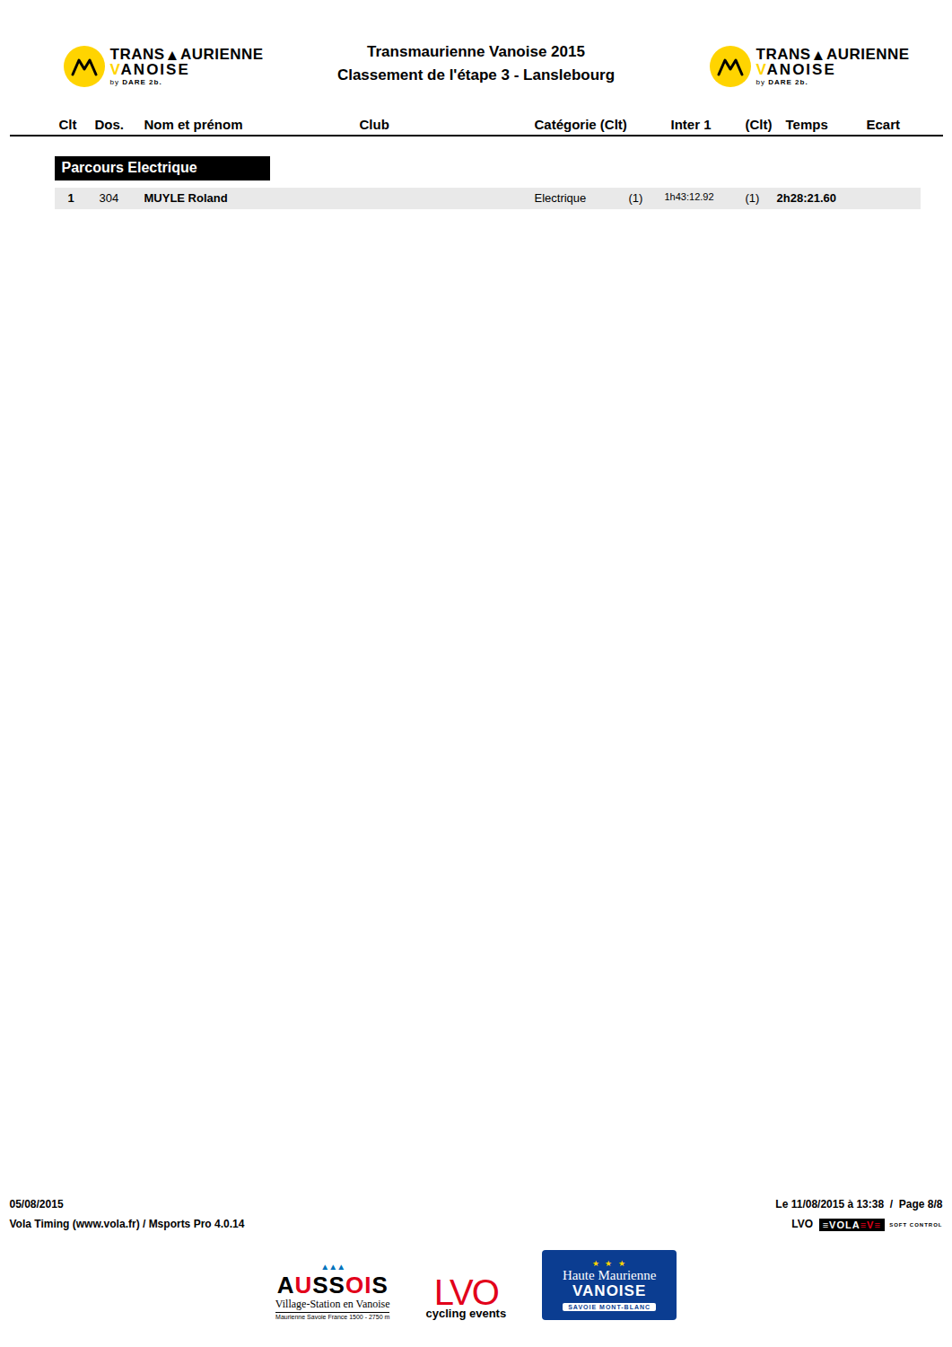TRANS▲AURIENNE
VANOISE
by DARE 2b.
Transmaurienne Vanoise 2015
Classement de l'étape 3 - Lanslebourg
TRANS▲AURIENNE
VANOISE
by DARE 2b.
Clt Dos. Nom et prénom Club Catégorie (Clt) Inter 1 (Clt) Temps Ecart
Parcours Electrique
1 304 MUYLE Roland Electrique (1) 1h43:12.92 (1) 2h28:21.60
05/08/2015 Le 11/08/2015 à 13:38 / Page 8/8
Vola Timing (www.vola.fr) / Msports Pro 4.0.14 LVO ≡VOLA≡V≡ SOFT CONTROL
▲▲▲
AUSSOIS
Village-Station en Vanoise
Maurienne Savoie France 1500 - 2750 m
LVO
cycling events
★ ★ ★
Haute Maurienne
VANOISE
SAVOIE MONT-BLANC